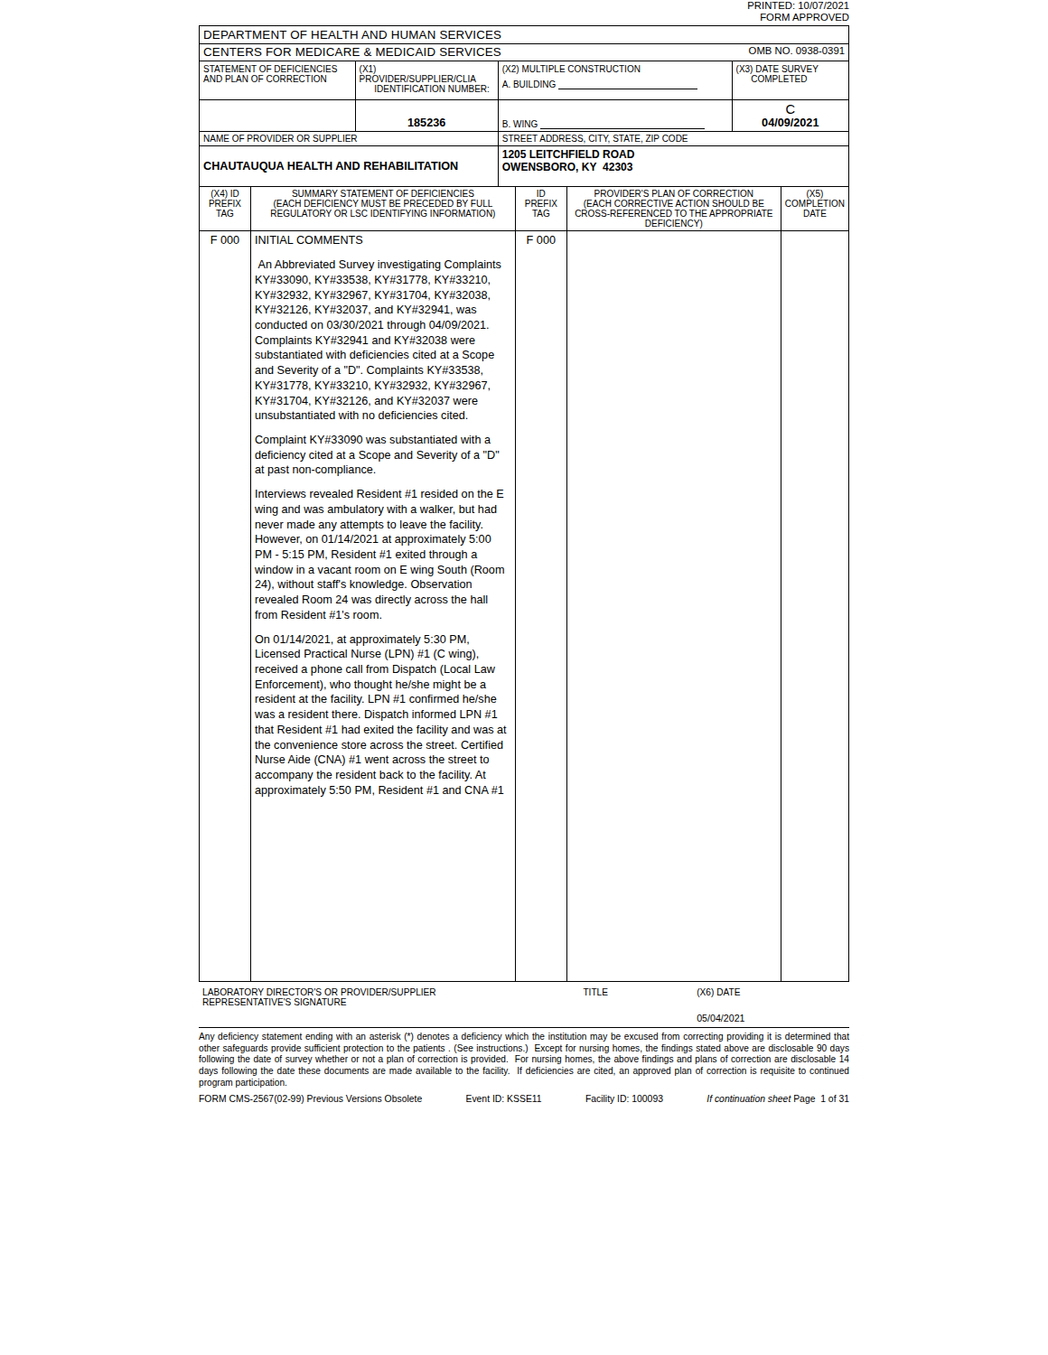PRINTED: 10/07/2021
FORM APPROVED
| Department of Health and Human Services | |
| Centers for Medicare & Medicaid Services | OMB NO. 0938-0391 |
| Statement of Deficiencies and Plan of Correction | (X1) Provider/Supplier/CLIA Identification Number: | (X2) Multiple Construction A. BUILDING | (X3) Date Survey Completed |
| | 185236 | B. WING | C 04/09/2021 |
| Name of Provider or Supplier | Street Address, City, State, Zip Code |
| CHAUTAUQUA HEALTH AND REHABILITATION | 1205 LEITCHFIELD ROAD OWENSBORO, KY 42303 |
| (X4) ID PREFIX TAG | Summary Statement of Deficiencies (Each Deficiency Must Be Preceded by Full Regulatory or LSC Identifying Information) | ID PREFIX TAG | Provider's Plan of Correction (Each Corrective Action Should Be Cross-Referenced to the Appropriate Deficiency) | (X5) COMPLETION DATE |
| F 000 | INITIAL COMMENTS An Abbreviated Survey investigating Complaints KY#33090, KY#33538, KY#31778, KY#33210, KY#32932, KY#32967, KY#31704, KY#32038, KY#32126, KY#32037, and KY#32941, was conducted on 03/30/2021 through 04/09/2021. Complaints KY#32941 and KY#32038 were substantiated with deficiencies cited at a Scope and Severity of a "D". Complaints KY#33538, KY#31778, KY#33210, KY#32932, KY#32967, KY#31704, KY#32126, and KY#32037 were unsubstantiated with no deficiencies cited. Complaint KY#33090 was substantiated with a deficiency cited at a Scope and Severity of a "D" at past non-compliance. Interviews revealed Resident #1 resided on the E wing and was ambulatory with a walker, but had never made any attempts to leave the facility. However, on 01/14/2021 at approximately 5:00 PM - 5:15 PM, Resident #1 exited through a window in a vacant room on E wing South (Room 24), without staff's knowledge. Observation revealed Room 24 was directly across the hall from Resident #1's room. On 01/14/2021, at approximately 5:30 PM, Licensed Practical Nurse (LPN) #1 (C wing), received a phone call from Dispatch (Local Law Enforcement), who thought he/she might be a resident at the facility. LPN #1 confirmed he/she was a resident there. Dispatch informed LPN #1 that Resident #1 had exited the facility and was at the convenience store across the street. Certified Nurse Aide (CNA) #1 went across the street to accompany the resident back to the facility. At approximately 5:50 PM, Resident #1 and CNA #1 | F 000 | | |
| Laboratory Director's or Provider/Supplier Representative's Signature | Title | (X6) DATE |
| | | 05/04/2021 |
Any deficiency statement ending with an asterisk (*) denotes a deficiency which the institution may be excused from correcting providing it is determined that other safeguards provide sufficient protection to the patients . (See instructions.) Except for nursing homes, the findings stated above are disclosable 90 days following the date of survey whether or not a plan of correction is provided. For nursing homes, the above findings and plans of correction are disclosable 14 days following the date these documents are made available to the facility. If deficiencies are cited, an approved plan of correction is requisite to continued program participation.
FORM CMS-2567(02-99) Previous Versions Obsolete
Event ID: KSSE11
Facility ID: 100093
If continuation sheet Page 1 of 31